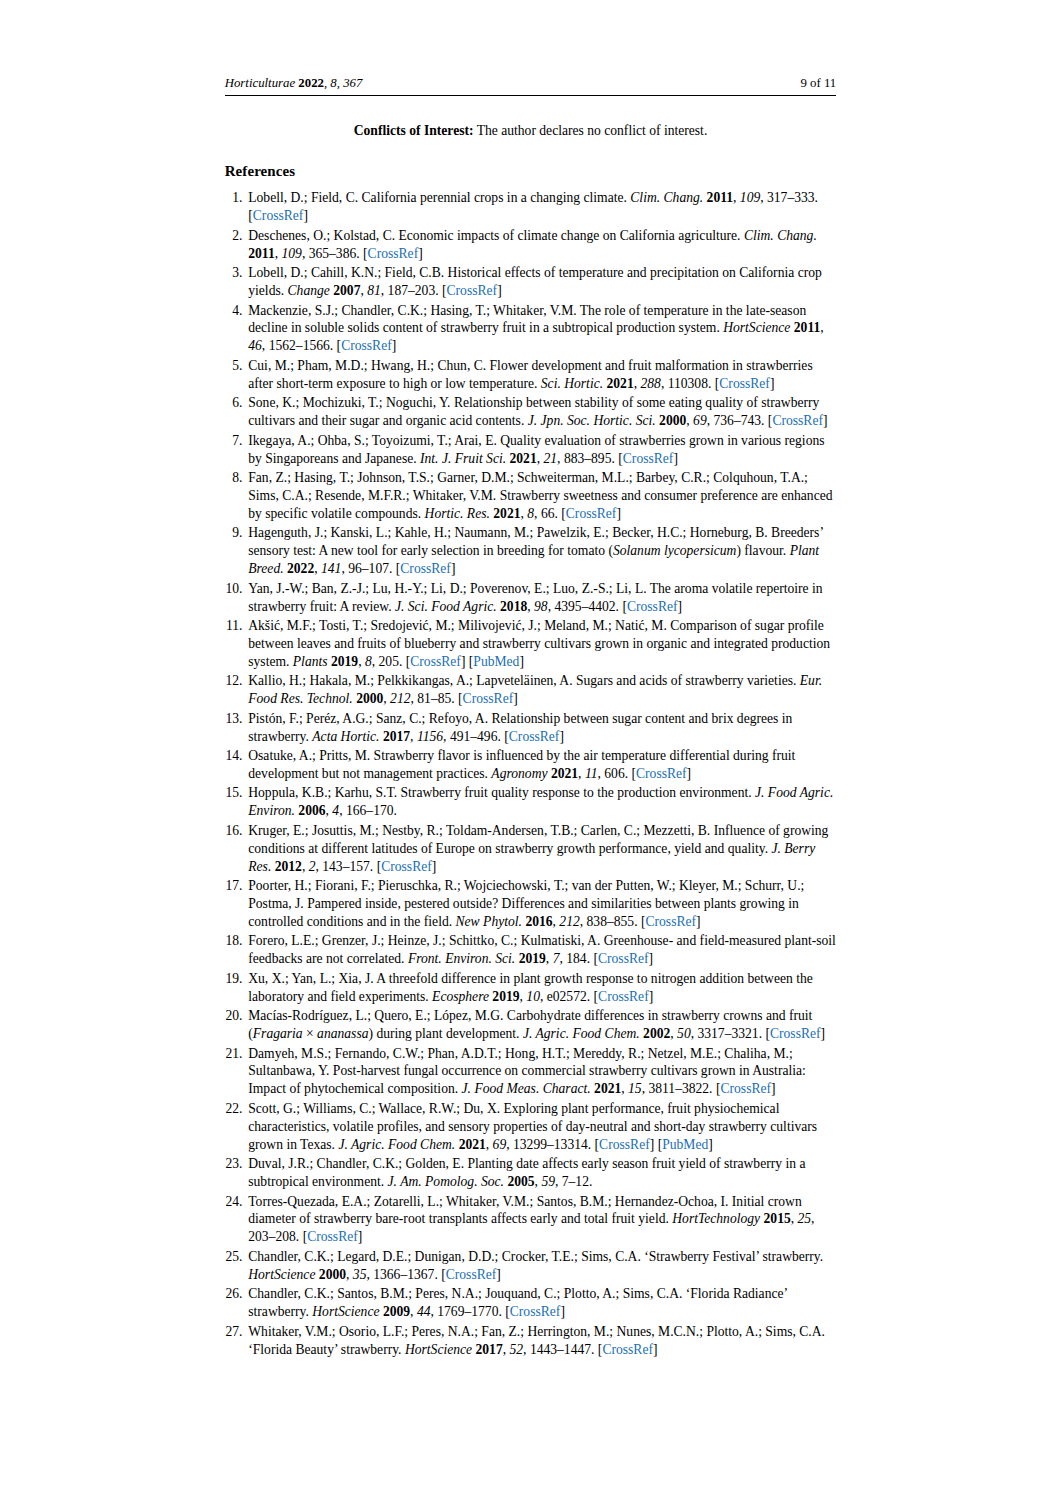Horticulturae 2022, 8, 367
9 of 11
Conflicts of Interest: The author declares no conflict of interest.
References
Lobell, D.; Field, C. California perennial crops in a changing climate. Clim. Chang. 2011, 109, 317–333. [CrossRef]
Deschenes, O.; Kolstad, C. Economic impacts of climate change on California agriculture. Clim. Chang. 2011, 109, 365–386. [CrossRef]
Lobell, D.; Cahill, K.N.; Field, C.B. Historical effects of temperature and precipitation on California crop yields. Change 2007, 81, 187–203. [CrossRef]
Mackenzie, S.J.; Chandler, C.K.; Hasing, T.; Whitaker, V.M. The role of temperature in the late-season decline in soluble solids content of strawberry fruit in a subtropical production system. HortScience 2011, 46, 1562–1566. [CrossRef]
Cui, M.; Pham, M.D.; Hwang, H.; Chun, C. Flower development and fruit malformation in strawberries after short-term exposure to high or low temperature. Sci. Hortic. 2021, 288, 110308. [CrossRef]
Sone, K.; Mochizuki, T.; Noguchi, Y. Relationship between stability of some eating quality of strawberry cultivars and their sugar and organic acid contents. J. Jpn. Soc. Hortic. Sci. 2000, 69, 736–743. [CrossRef]
Ikegaya, A.; Ohba, S.; Toyoizumi, T.; Arai, E. Quality evaluation of strawberries grown in various regions by Singaporeans and Japanese. Int. J. Fruit Sci. 2021, 21, 883–895. [CrossRef]
Fan, Z.; Hasing, T.; Johnson, T.S.; Garner, D.M.; Schweiterman, M.L.; Barbey, C.R.; Colquhoun, T.A.; Sims, C.A.; Resende, M.F.R.; Whitaker, V.M. Strawberry sweetness and consumer preference are enhanced by specific volatile compounds. Hortic. Res. 2021, 8, 66. [CrossRef]
Hagenguth, J.; Kanski, L.; Kahle, H.; Naumann, M.; Pawelzik, E.; Becker, H.C.; Horneburg, B. Breeders’ sensory test: A new tool for early selection in breeding for tomato (Solanum lycopersicum) flavour. Plant Breed. 2022, 141, 96–107. [CrossRef]
Yan, J.-W.; Ban, Z.-J.; Lu, H.-Y.; Li, D.; Poverenov, E.; Luo, Z.-S.; Li, L. The aroma volatile repertoire in strawberry fruit: A review. J. Sci. Food Agric. 2018, 98, 4395–4402. [CrossRef]
Akšić, M.F.; Tosti, T.; Sredojević, M.; Milivojević, J.; Meland, M.; Natić, M. Comparison of sugar profile between leaves and fruits of blueberry and strawberry cultivars grown in organic and integrated production system. Plants 2019, 8, 205. [CrossRef] [PubMed]
Kallio, H.; Hakala, M.; Pelkkikangas, A.; Lapveteläinen, A. Sugars and acids of strawberry varieties. Eur. Food Res. Technol. 2000, 212, 81–85. [CrossRef]
Pistón, F.; Peréz, A.G.; Sanz, C.; Refoyo, A. Relationship between sugar content and brix degrees in strawberry. Acta Hortic. 2017, 1156, 491–496. [CrossRef]
Osatuke, A.; Pritts, M. Strawberry flavor is influenced by the air temperature differential during fruit development but not management practices. Agronomy 2021, 11, 606. [CrossRef]
Hoppula, K.B.; Karhu, S.T. Strawberry fruit quality response to the production environment. J. Food Agric. Environ. 2006, 4, 166–170.
Kruger, E.; Josuttis, M.; Nestby, R.; Toldam-Andersen, T.B.; Carlen, C.; Mezzetti, B. Influence of growing conditions at different latitudes of Europe on strawberry growth performance, yield and quality. J. Berry Res. 2012, 2, 143–157. [CrossRef]
Poorter, H.; Fiorani, F.; Pieruschka, R.; Wojciechowski, T.; van der Putten, W.; Kleyer, M.; Schurr, U.; Postma, J. Pampered inside, pestered outside? Differences and similarities between plants growing in controlled conditions and in the field. New Phytol. 2016, 212, 838–855. [CrossRef]
Forero, L.E.; Grenzer, J.; Heinze, J.; Schittko, C.; Kulmatiski, A. Greenhouse- and field-measured plant-soil feedbacks are not correlated. Front. Environ. Sci. 2019, 7, 184. [CrossRef]
Xu, X.; Yan, L.; Xia, J. A threefold difference in plant growth response to nitrogen addition between the laboratory and field experiments. Ecosphere 2019, 10, e02572. [CrossRef]
Macías-Rodríguez, L.; Quero, E.; López, M.G. Carbohydrate differences in strawberry crowns and fruit (Fragaria × ananassa) during plant development. J. Agric. Food Chem. 2002, 50, 3317–3321. [CrossRef]
Damyeh, M.S.; Fernando, C.W.; Phan, A.D.T.; Hong, H.T.; Mereddy, R.; Netzel, M.E.; Chaliha, M.; Sultanbawa, Y. Post-harvest fungal occurrence on commercial strawberry cultivars grown in Australia: Impact of phytochemical composition. J. Food Meas. Charact. 2021, 15, 3811–3822. [CrossRef]
Scott, G.; Williams, C.; Wallace, R.W.; Du, X. Exploring plant performance, fruit physiochemical characteristics, volatile profiles, and sensory properties of day-neutral and short-day strawberry cultivars grown in Texas. J. Agric. Food Chem. 2021, 69, 13299–13314. [CrossRef] [PubMed]
Duval, J.R.; Chandler, C.K.; Golden, E. Planting date affects early season fruit yield of strawberry in a subtropical environment. J. Am. Pomolog. Soc. 2005, 59, 7–12.
Torres-Quezada, E.A.; Zotarelli, L.; Whitaker, V.M.; Santos, B.M.; Hernandez-Ochoa, I. Initial crown diameter of strawberry bare-root transplants affects early and total fruit yield. HortTechnology 2015, 25, 203–208. [CrossRef]
Chandler, C.K.; Legard, D.E.; Dunigan, D.D.; Crocker, T.E.; Sims, C.A. ‘Strawberry Festival’ strawberry. HortScience 2000, 35, 1366–1367. [CrossRef]
Chandler, C.K.; Santos, B.M.; Peres, N.A.; Jouquand, C.; Plotto, A.; Sims, C.A. ‘Florida Radiance’ strawberry. HortScience 2009, 44, 1769–1770. [CrossRef]
Whitaker, V.M.; Osorio, L.F.; Peres, N.A.; Fan, Z.; Herrington, M.; Nunes, M.C.N.; Plotto, A.; Sims, C.A. ‘Florida Beauty’ strawberry. HortScience 2017, 52, 1443–1447. [CrossRef]